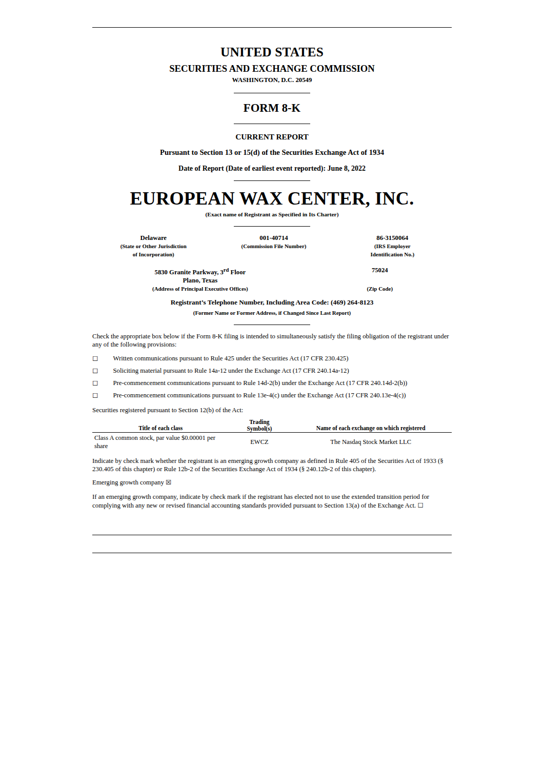UNITED STATES
SECURITIES AND EXCHANGE COMMISSION
WASHINGTON, D.C. 20549
FORM 8-K
CURRENT REPORT
Pursuant to Section 13 or 15(d) of the Securities Exchange Act of 1934
Date of Report (Date of earliest event reported): June 8, 2022
EUROPEAN WAX CENTER, INC.
(Exact name of Registrant as Specified in Its Charter)
| Delaware | 001-40714 | 86-3150064 |
| (State or Other Jurisdiction of Incorporation) | (Commission File Number) | (IRS Employer Identification No.) |
| 5830 Granite Parkway, 3 rd Floor Plano, Texas | 75024 |
| (Address of Principal Executive Offices) | (Zip Code) |
Registrant’s Telephone Number, Including Area Code: (469) 264-8123
(Former Name or Former Address, if Changed Since Last Report)
Check the appropriate box below if the Form 8-K filing is intended to simultaneously satisfy the filing obligation of the registrant under any of the following provisions:
| ☐ | Written communications pursuant to Rule 425 under the Securities Act (17 CFR 230.425) |
| ☐ | Soliciting material pursuant to Rule 14a-12 under the Exchange Act (17 CFR 240.14a-12) |
| ☐ | Pre-commencement communications pursuant to Rule 14d-2(b) under the Exchange Act (17 CFR 240.14d-2(b)) |
| ☐ | Pre-commencement communications pursuant to Rule 13e-4(c) under the Exchange Act (17 CFR 240.13e-4(c)) |
Securities registered pursuant to Section 12(b) of the Act:
| Title of each class | Trading Symbol(s) | Name of each exchange on which registered |
| --- | --- | --- |
| Class A common stock, par value $0.00001 per share | EWCZ | The Nasdaq Stock Market LLC |
Indicate by check mark whether the registrant is an emerging growth company as defined in Rule 405 of the Securities Act of 1933 (§ 230.405 of this chapter) or Rule 12b-2 of the Securities Exchange Act of 1934 (§ 240.12b-2 of this chapter).
Emerging growth company ☒
If an emerging growth company, indicate by check mark if the registrant has elected not to use the extended transition period for complying with any new or revised financial accounting standards provided pursuant to Section 13(a) of the Exchange Act. ☐